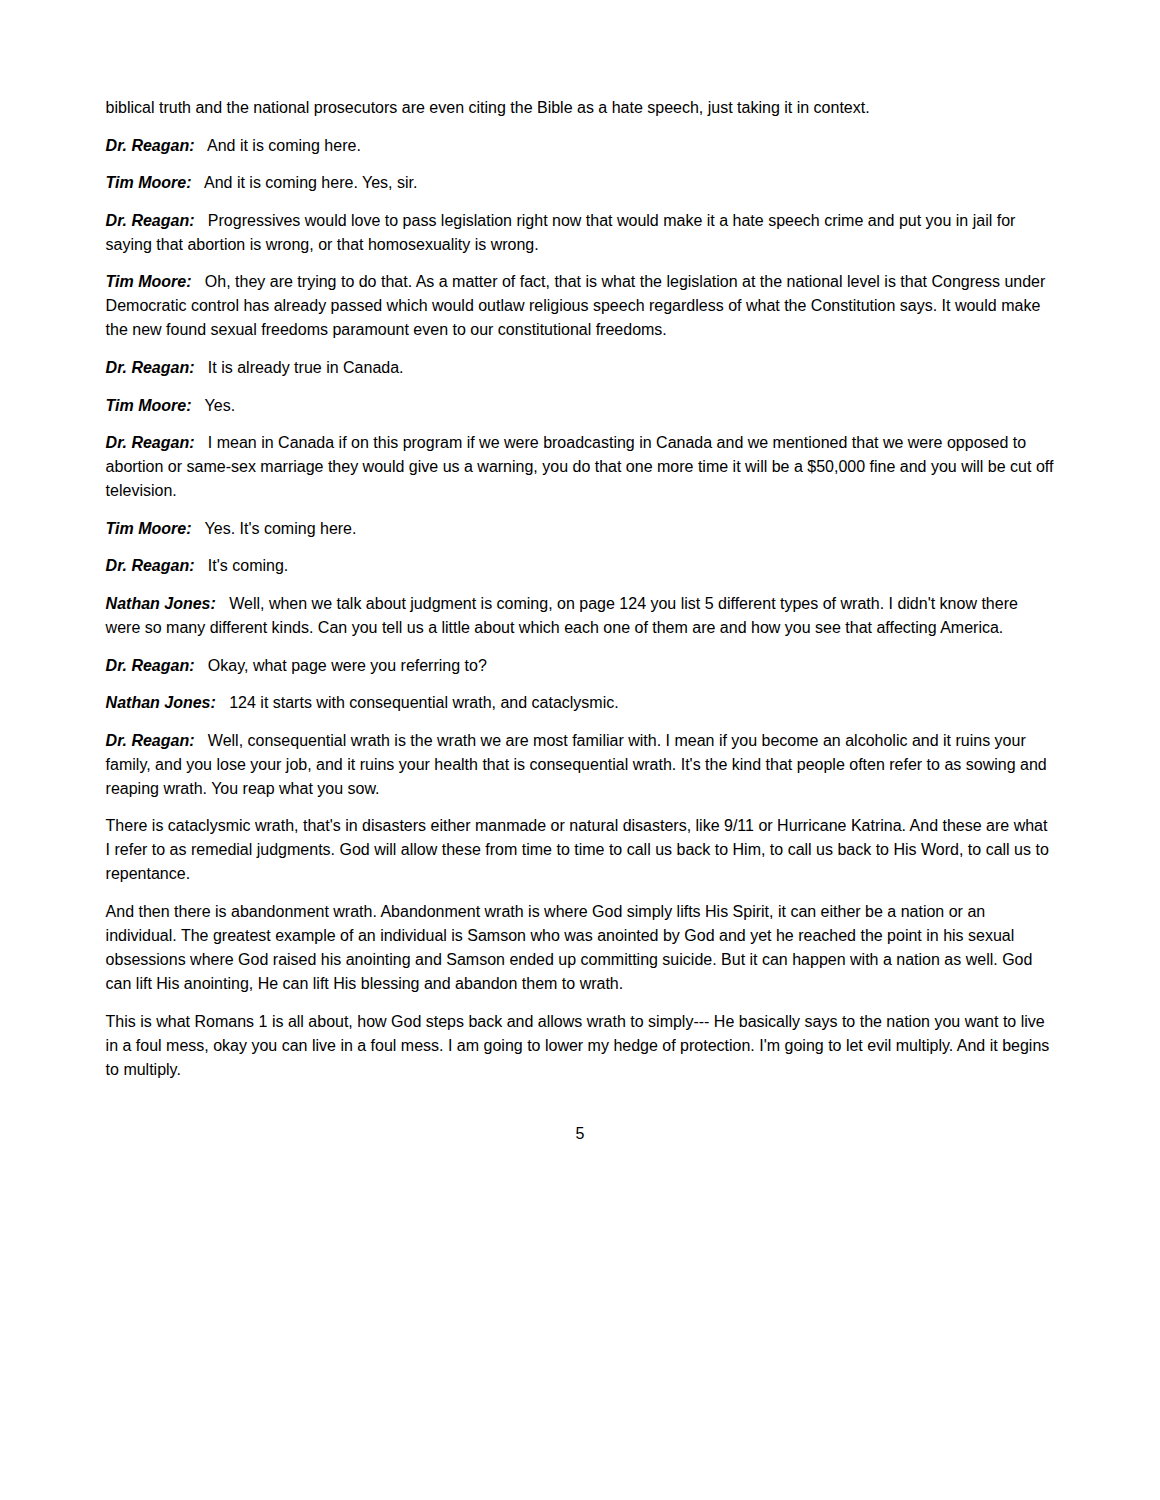biblical truth and the national prosecutors are even citing the Bible as a hate speech, just taking it in context.
Dr. Reagan: And it is coming here.
Tim Moore: And it is coming here. Yes, sir.
Dr. Reagan: Progressives would love to pass legislation right now that would make it a hate speech crime and put you in jail for saying that abortion is wrong, or that homosexuality is wrong.
Tim Moore: Oh, they are trying to do that. As a matter of fact, that is what the legislation at the national level is that Congress under Democratic control has already passed which would outlaw religious speech regardless of what the Constitution says. It would make the new found sexual freedoms paramount even to our constitutional freedoms.
Dr. Reagan: It is already true in Canada.
Tim Moore: Yes.
Dr. Reagan: I mean in Canada if on this program if we were broadcasting in Canada and we mentioned that we were opposed to abortion or same-sex marriage they would give us a warning, you do that one more time it will be a $50,000 fine and you will be cut off television.
Tim Moore: Yes. It's coming here.
Dr. Reagan: It's coming.
Nathan Jones: Well, when we talk about judgment is coming, on page 124 you list 5 different types of wrath. I didn't know there were so many different kinds. Can you tell us a little about which each one of them are and how you see that affecting America.
Dr. Reagan: Okay, what page were you referring to?
Nathan Jones: 124 it starts with consequential wrath, and cataclysmic.
Dr. Reagan: Well, consequential wrath is the wrath we are most familiar with. I mean if you become an alcoholic and it ruins your family, and you lose your job, and it ruins your health that is consequential wrath. It's the kind that people often refer to as sowing and reaping wrath. You reap what you sow.
There is cataclysmic wrath, that's in disasters either manmade or natural disasters, like 9/11 or Hurricane Katrina. And these are what I refer to as remedial judgments. God will allow these from time to time to call us back to Him, to call us back to His Word, to call us to repentance.
And then there is abandonment wrath. Abandonment wrath is where God simply lifts His Spirit, it can either be a nation or an individual. The greatest example of an individual is Samson who was anointed by God and yet he reached the point in his sexual obsessions where God raised his anointing and Samson ended up committing suicide. But it can happen with a nation as well. God can lift His anointing, He can lift His blessing and abandon them to wrath.
This is what Romans 1 is all about, how God steps back and allows wrath to simply--- He basically says to the nation you want to live in a foul mess, okay you can live in a foul mess. I am going to lower my hedge of protection. I'm going to let evil multiply. And it begins to multiply.
5